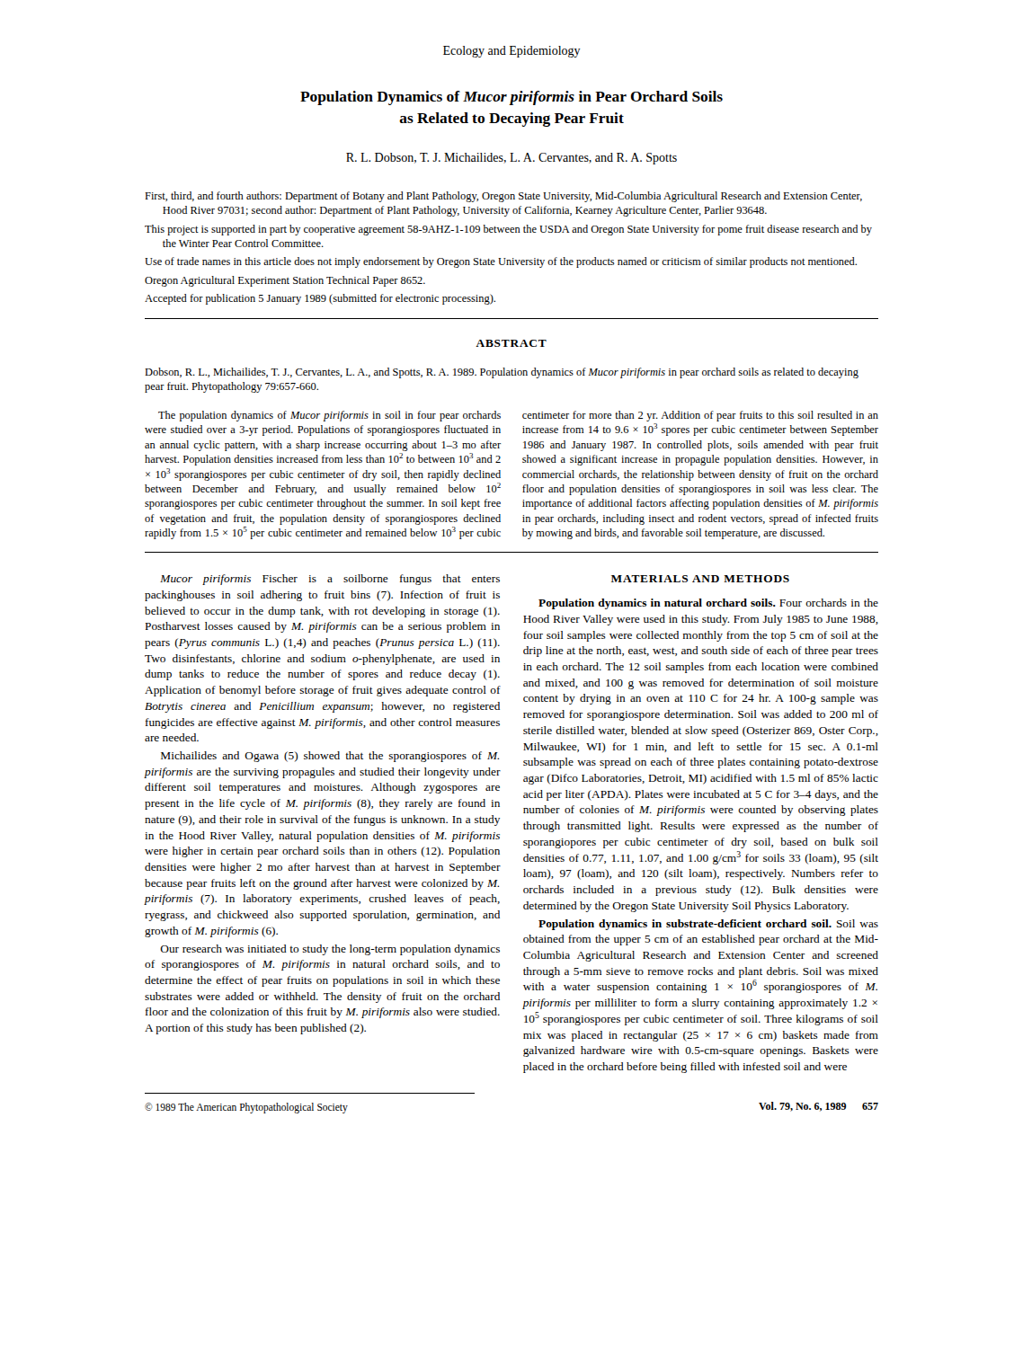Ecology and Epidemiology
Population Dynamics of Mucor piriformis in Pear Orchard Soils
as Related to Decaying Pear Fruit
R. L. Dobson, T. J. Michailides, L. A. Cervantes, and R. A. Spotts
First, third, and fourth authors: Department of Botany and Plant Pathology, Oregon State University, Mid-Columbia Agricultural Research and Extension Center, Hood River 97031; second author: Department of Plant Pathology, University of California, Kearney Agriculture Center, Parlier 93648.
This project is supported in part by cooperative agreement 58-9AHZ-1-109 between the USDA and Oregon State University for pome fruit disease research and by the Winter Pear Control Committee.
Use of trade names in this article does not imply endorsement by Oregon State University of the products named or criticism of similar products not mentioned.
Oregon Agricultural Experiment Station Technical Paper 8652.
Accepted for publication 5 January 1989 (submitted for electronic processing).
ABSTRACT
Dobson, R. L., Michailides, T. J., Cervantes, L. A., and Spotts, R. A. 1989. Population dynamics of Mucor piriformis in pear orchard soils as related to decaying pear fruit. Phytopathology 79:657-660.
The population dynamics of Mucor piriformis in soil in four pear orchards were studied over a 3-yr period. Populations of sporangiospores fluctuated in an annual cyclic pattern, with a sharp increase occurring about 1–3 mo after harvest. Population densities increased from less than 102 to between 103 and 2 × 103 sporangiospores per cubic centimeter of dry soil, then rapidly declined between December and February, and usually remained below 102 sporangiospores per cubic centimeter throughout the summer. In soil kept free of vegetation and fruit, the population density of sporangiospores declined rapidly from 1.5 × 105 per cubic centimeter and remained below 103 per cubic centimeter for more than 2 yr. Addition of pear fruits to this soil resulted in an increase from 14 to 9.6 × 103 spores per cubic centimeter between September 1986 and January 1987. In controlled plots, soils amended with pear fruit showed a significant increase in propagule population densities. However, in commercial orchards, the relationship between density of fruit on the orchard floor and population densities of sporangiospores in soil was less clear. The importance of additional factors affecting population densities of M. piriformis in pear orchards, including insect and rodent vectors, spread of infected fruits by mowing and birds, and favorable soil temperature, are discussed.
Mucor piriformis Fischer is a soilborne fungus that enters packinghouses in soil adhering to fruit bins (7). Infection of fruit is believed to occur in the dump tank, with rot developing in storage (1). Postharvest losses caused by M. piriformis can be a serious problem in pears (Pyrus communis L.) (1,4) and peaches (Prunus persica L.) (11). Two disinfestants, chlorine and sodium o-phenylphenate, are used in dump tanks to reduce the number of spores and reduce decay (1). Application of benomyl before storage of fruit gives adequate control of Botrytis cinerea and Penicillium expansum; however, no registered fungicides are effective against M. piriformis, and other control measures are needed.
Michailides and Ogawa (5) showed that the sporangiospores of M. piriformis are the surviving propagules and studied their longevity under different soil temperatures and moistures. Although zygospores are present in the life cycle of M. piriformis (8), they rarely are found in nature (9), and their role in survival of the fungus is unknown. In a study in the Hood River Valley, natural population densities of M. piriformis were higher in certain pear orchard soils than in others (12). Population densities were higher 2 mo after harvest than at harvest in September because pear fruits left on the ground after harvest were colonized by M. piriformis (7). In laboratory experiments, crushed leaves of peach, ryegrass, and chickweed also supported sporulation, germination, and growth of M. piriformis (6).
Our research was initiated to study the long-term population dynamics of sporangiospores of M. piriformis in natural orchard soils, and to determine the effect of pear fruits on populations in soil in which these substrates were added or withheld. The density of fruit on the orchard floor and the colonization of this fruit by M. piriformis also were studied. A portion of this study has been published (2).
MATERIALS AND METHODS
Population dynamics in natural orchard soils. Four orchards in the Hood River Valley were used in this study. From July 1985 to June 1988, four soil samples were collected monthly from the top 5 cm of soil at the drip line at the north, east, west, and south side of each of three pear trees in each orchard. The 12 soil samples from each location were combined and mixed, and 100 g was removed for determination of soil moisture content by drying in an oven at 110 C for 24 hr. A 100-g sample was removed for sporangiospore determination. Soil was added to 200 ml of sterile distilled water, blended at slow speed (Osterizer 869, Oster Corp., Milwaukee, WI) for 1 min, and left to settle for 15 sec. A 0.1-ml subsample was spread on each of three plates containing potato-dextrose agar (Difco Laboratories, Detroit, MI) acidified with 1.5 ml of 85% lactic acid per liter (APDA). Plates were incubated at 5 C for 3–4 days, and the number of colonies of M. piriformis were counted by observing plates through transmitted light. Results were expressed as the number of sporangiopores per cubic centimeter of dry soil, based on bulk soil densities of 0.77, 1.11, 1.07, and 1.00 g/cm3 for soils 33 (loam), 95 (silt loam), 97 (loam), and 120 (silt loam), respectively. Numbers refer to orchards included in a previous study (12). Bulk densities were determined by the Oregon State University Soil Physics Laboratory.
Population dynamics in substrate-deficient orchard soil. Soil was obtained from the upper 5 cm of an established pear orchard at the Mid-Columbia Agricultural Research and Extension Center and screened through a 5-mm sieve to remove rocks and plant debris. Soil was mixed with a water suspension containing 1 × 106 sporangiospores of M. piriformis per milliliter to form a slurry containing approximately 1.2 × 105 sporangiospores per cubic centimeter of soil. Three kilograms of soil mix was placed in rectangular (25 × 17 × 6 cm) baskets made from galvanized hardware wire with 0.5-cm-square openings. Baskets were placed in the orchard before being filled with infested soil and were
© 1989 The American Phytopathological Society
Vol. 79, No. 6, 1989 657